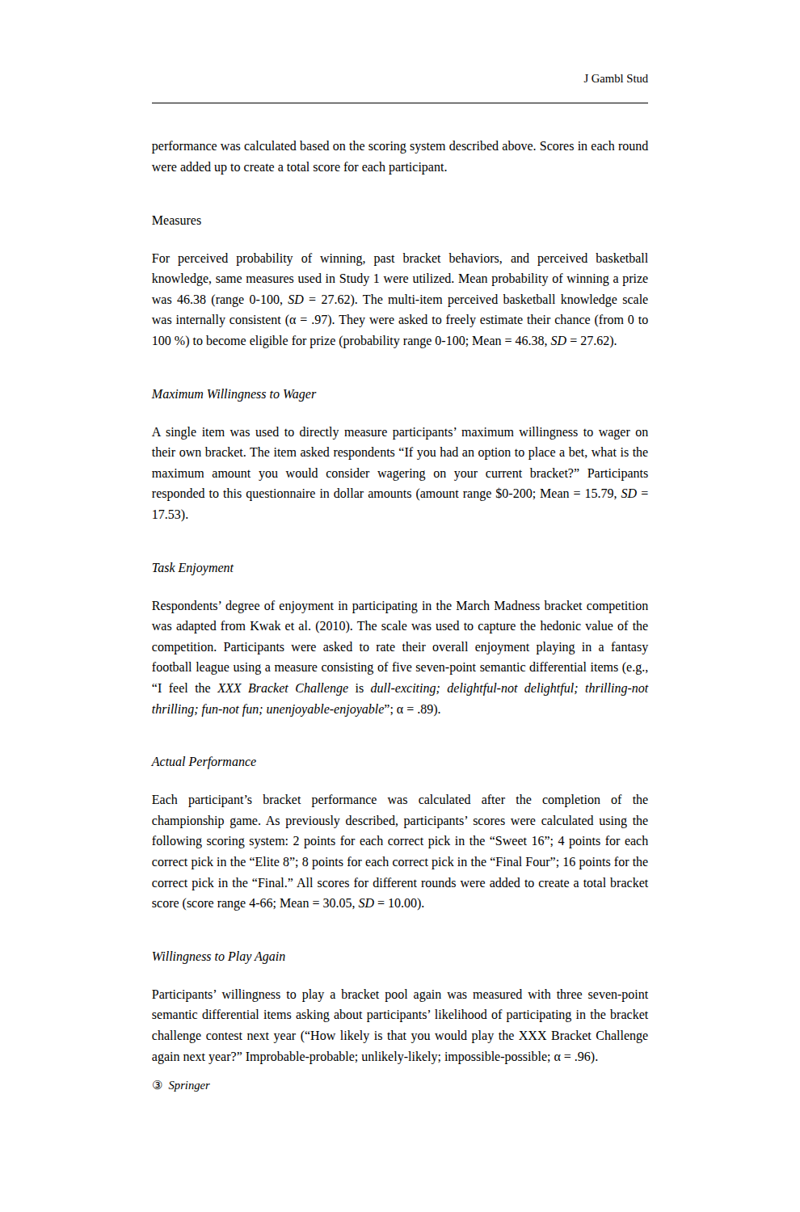J Gambl Stud
performance was calculated based on the scoring system described above. Scores in each round were added up to create a total score for each participant.
Measures
For perceived probability of winning, past bracket behaviors, and perceived basketball knowledge, same measures used in Study 1 were utilized. Mean probability of winning a prize was 46.38 (range 0-100, SD = 27.62). The multi-item perceived basketball knowledge scale was internally consistent (α = .97). They were asked to freely estimate their chance (from 0 to 100 %) to become eligible for prize (probability range 0-100; Mean = 46.38, SD = 27.62).
Maximum Willingness to Wager
A single item was used to directly measure participants’ maximum willingness to wager on their own bracket. The item asked respondents “If you had an option to place a bet, what is the maximum amount you would consider wagering on your current bracket?” Participants responded to this questionnaire in dollar amounts (amount range $0-200; Mean = 15.79, SD = 17.53).
Task Enjoyment
Respondents’ degree of enjoyment in participating in the March Madness bracket competition was adapted from Kwak et al. (2010). The scale was used to capture the hedonic value of the competition. Participants were asked to rate their overall enjoyment playing in a fantasy football league using a measure consisting of five seven-point semantic differential items (e.g., “I feel the XXX Bracket Challenge is dull-exciting; delightful-not delightful; thrilling-not thrilling; fun-not fun; unenjoyable-enjoyable”; α = .89).
Actual Performance
Each participant’s bracket performance was calculated after the completion of the championship game. As previously described, participants’ scores were calculated using the following scoring system: 2 points for each correct pick in the “Sweet 16”; 4 points for each correct pick in the “Elite 8”; 8 points for each correct pick in the “Final Four”; 16 points for the correct pick in the “Final.” All scores for different rounds were added to create a total bracket score (score range 4-66; Mean = 30.05, SD = 10.00).
Willingness to Play Again
Participants’ willingness to play a bracket pool again was measured with three seven-point semantic differential items asking about participants’ likelihood of participating in the bracket challenge contest next year (“How likely is that you would play the XXX Bracket Challenge again next year?” Improbable-probable; unlikely-likely; impossible-possible; α = .96).
③ Springer